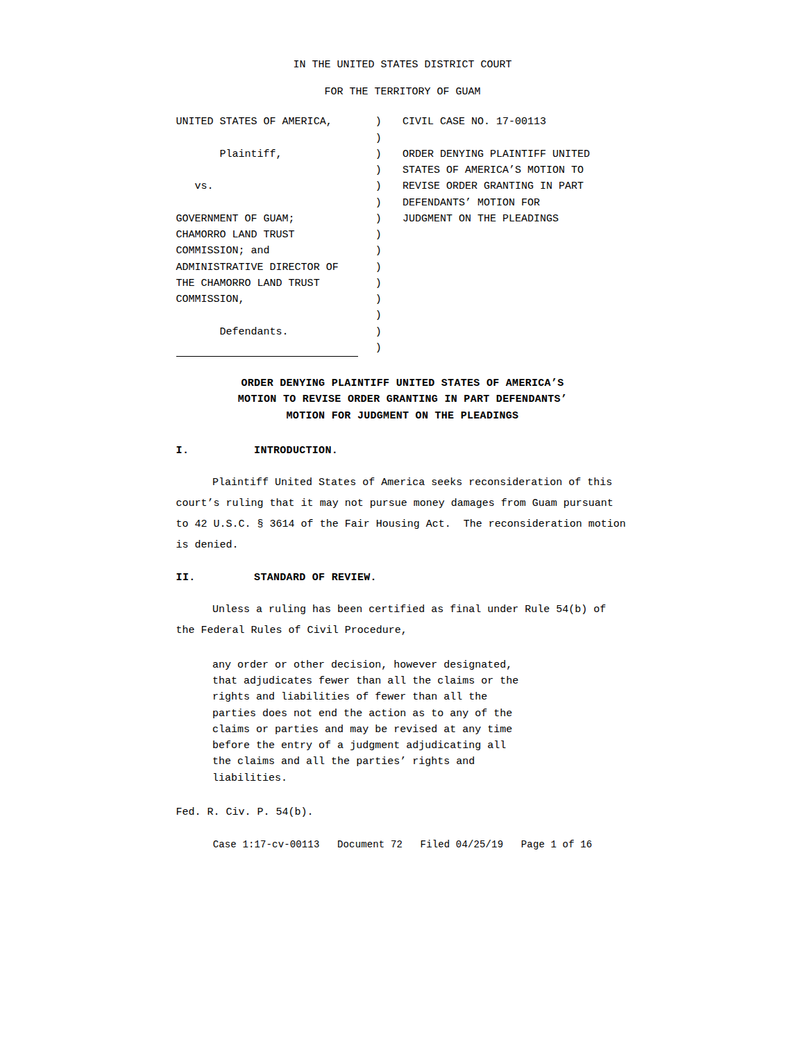IN THE UNITED STATES DISTRICT COURT
FOR THE TERRITORY OF GUAM
| UNITED STATES OF AMERICA, | ) | CIVIL CASE NO. 17-00113 |
| | ) | |
| Plaintiff, | ) | ORDER DENYING PLAINTIFF UNITED |
| | ) | STATES OF AMERICA’S MOTION TO |
| vs. | ) | REVISE ORDER GRANTING IN PART |
| | ) | DEFENDANTS’ MOTION FOR |
| GOVERNMENT OF GUAM; | ) | JUDGMENT ON THE PLEADINGS |
| CHAMORRO LAND TRUST | ) | |
| COMMISSION; and | ) | |
| ADMINISTRATIVE DIRECTOR OF | ) | |
| THE CHAMORRO LAND TRUST | ) | |
| COMMISSION, | ) | |
| | ) | |
| Defendants. | ) | |
| | ) | |
ORDER DENYING PLAINTIFF UNITED STATES OF AMERICA’S
MOTION TO REVISE ORDER GRANTING IN PART DEFENDANTS’
MOTION FOR JUDGMENT ON THE PLEADINGS
I. INTRODUCTION.
Plaintiff United States of America seeks reconsideration of this court’s ruling that it may not pursue money damages from Guam pursuant to 42 U.S.C. § 3614 of the Fair Housing Act. The reconsideration motion is denied.
II. STANDARD OF REVIEW.
Unless a ruling has been certified as final under Rule 54(b) of the Federal Rules of Civil Procedure,
any order or other decision, however designated, that adjudicates fewer than all the claims or the rights and liabilities of fewer than all the parties does not end the action as to any of the claims or parties and may be revised at any time before the entry of a judgment adjudicating all the claims and all the parties’ rights and liabilities.
Fed. R. Civ. P. 54(b).
Case 1:17-cv-00113 Document 72 Filed 04/25/19 Page 1 of 16